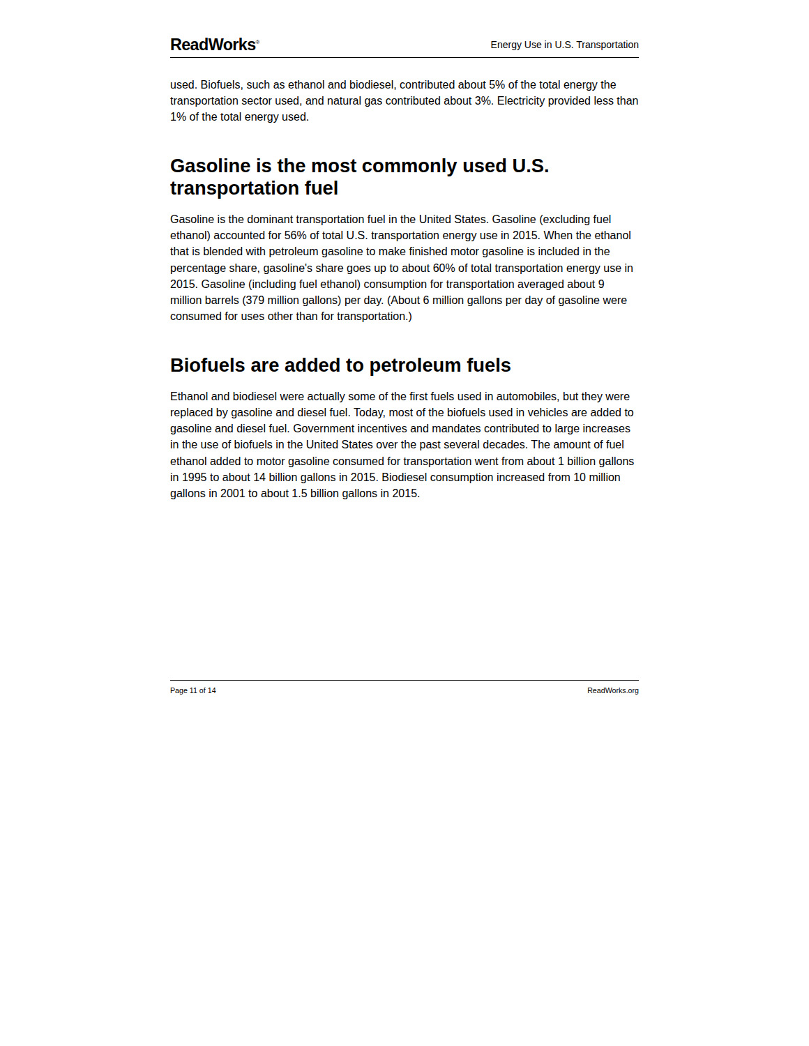ReadWorks®
Energy Use in U.S. Transportation
used. Biofuels, such as ethanol and biodiesel, contributed about 5% of the total energy the transportation sector used, and natural gas contributed about 3%. Electricity provided less than 1% of the total energy used.
Gasoline is the most commonly used U.S. transportation fuel
Gasoline is the dominant transportation fuel in the United States. Gasoline (excluding fuel ethanol) accounted for 56% of total U.S. transportation energy use in 2015. When the ethanol that is blended with petroleum gasoline to make finished motor gasoline is included in the percentage share, gasoline's share goes up to about 60% of total transportation energy use in 2015. Gasoline (including fuel ethanol) consumption for transportation averaged about 9 million barrels (379 million gallons) per day. (About 6 million gallons per day of gasoline were consumed for uses other than for transportation.)
Biofuels are added to petroleum fuels
Ethanol and biodiesel were actually some of the first fuels used in automobiles, but they were replaced by gasoline and diesel fuel. Today, most of the biofuels used in vehicles are added to gasoline and diesel fuel. Government incentives and mandates contributed to large increases in the use of biofuels in the United States over the past several decades. The amount of fuel ethanol added to motor gasoline consumed for transportation went from about 1 billion gallons in 1995 to about 14 billion gallons in 2015. Biodiesel consumption increased from 10 million gallons in 2001 to about 1.5 billion gallons in 2015.
Page 11 of 14
ReadWorks.org